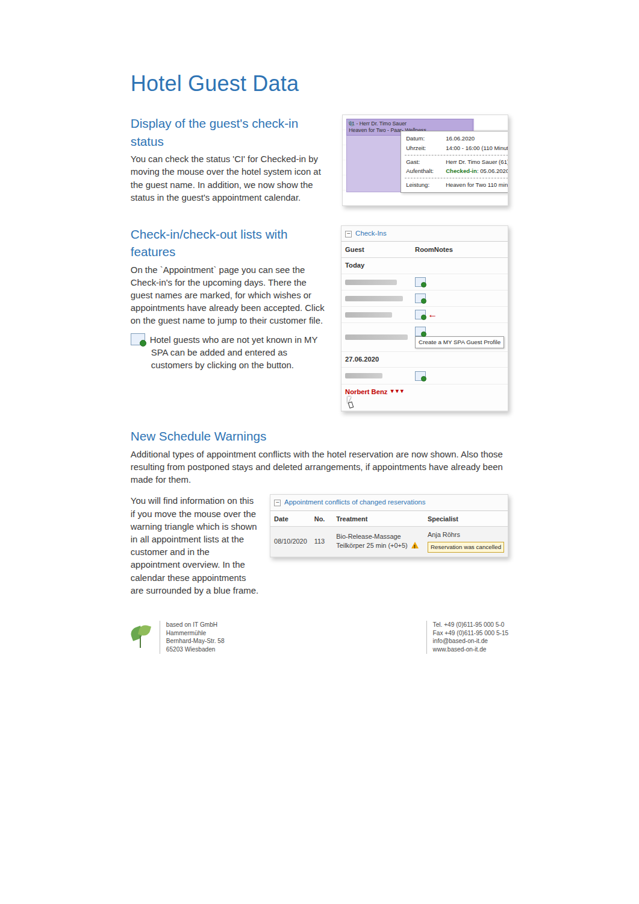Hotel Guest Data
Display of the guest's check-in status
You can check the status 'CI' for Checked-in by moving the mouse over the hotel system icon at the guest name. In addition, we now show the status in the guest's appointment calendar.
61 - Herr Dr. Timo Sauer
Heaven for Two - Paar- Wellness
📎
| Datum: | 16.06.2020 |
| Uhrzeit: | 14:00 - 16:00 (110 Minuten) |
| Gast: | Herr Dr. Timo Sauer (61) |
| Aufenthalt: | Checked-in : 05.06.2020 - 05.07.2020 |
| Leistung: | Heaven for Two 110 min (250,00 EUR) |
Check-in/check-out lists with features
On the `Appointment` page you can see the Check-in's for the upcoming days. There the guest names are marked, for which wishes or appointments have already been accepted. Click on the guest name to jump to their customer file.
Hotel guests who are not yet known in MY SPA can be added and entered as customers by clicking on the button.
−Check-Ins
| Guest | RoomNotes |
| --- | --- |
| Today |
| | ← |
| | Create a MY SPA Guest Profile |
| 27.06.2020 |
| Norbert Benz ▼▼▼ | |
New Schedule Warnings
Additional types of appointment conflicts with the hotel reservation are now shown. Also those resulting from postponed stays and deleted arrangements, if appointments have already been made for them.
You will find information on this if you move the mouse over the warning triangle which is shown in all appointment lists at the customer and in the appointment overview. In the calendar these appointments are surrounded by a blue frame.
−Appointment conflicts of changed reservations
| Date | No. | Treatment | Specialist |
| --- | --- | --- | --- |
| 08/10/2020 | 113 | Bio-Release-Massage Teilkörper 25 min (+0+5) | Anja Röhrs Reservation was cancelled |
based on IT GmbH
Hammermühle
Bernhard-May-Str. 58
65203 Wiesbaden
Tel. +49 (0)611-95 000 5-0
Fax +49 (0)611-95 000 5-15
info@based-on-it.de
www.based-on-it.de